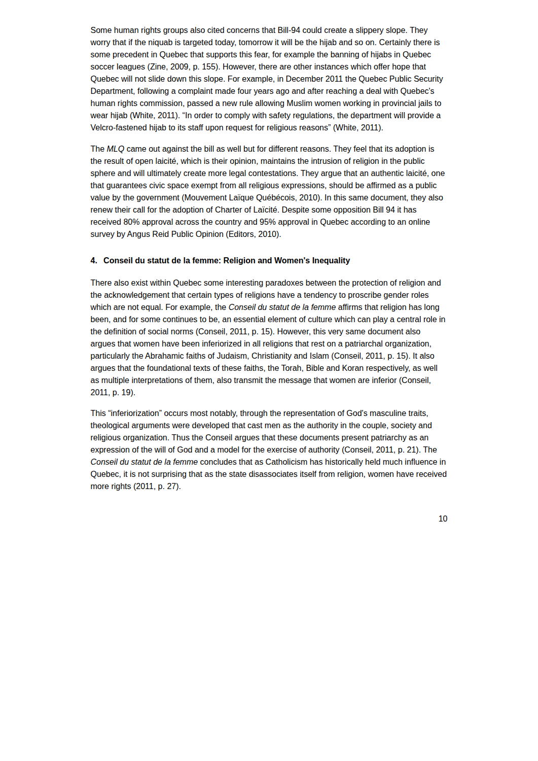Some human rights groups also cited concerns that Bill-94 could create a slippery slope. They worry that if the niquab is targeted today, tomorrow it will be the hijab and so on. Certainly there is some precedent in Quebec that supports this fear, for example the banning of hijabs in Quebec soccer leagues (Zine, 2009, p. 155). However, there are other instances which offer hope that Quebec will not slide down this slope. For example, in December 2011 the Quebec Public Security Department, following a complaint made four years ago and after reaching a deal with Quebec's human rights commission, passed a new rule allowing Muslim women working in provincial jails to wear hijab (White, 2011). “In order to comply with safety regulations, the department will provide a Velcro-fastened hijab to its staff upon request for religious reasons” (White, 2011).
The MLQ came out against the bill as well but for different reasons. They feel that its adoption is the result of open laicité, which is their opinion, maintains the intrusion of religion in the public sphere and will ultimately create more legal contestations. They argue that an authentic laicité, one that guarantees civic space exempt from all religious expressions, should be affirmed as a public value by the government (Mouvement Laïque Québécois, 2010). In this same document, they also renew their call for the adoption of Charter of Laïcité. Despite some opposition Bill 94 it has received 80% approval across the country and 95% approval in Quebec according to an online survey by Angus Reid Public Opinion (Editors, 2010).
4. Conseil du statut de la femme: Religion and Women's Inequality
There also exist within Quebec some interesting paradoxes between the protection of religion and the acknowledgement that certain types of religions have a tendency to proscribe gender roles which are not equal. For example, the Conseil du statut de la femme affirms that religion has long been, and for some continues to be, an essential element of culture which can play a central role in the definition of social norms (Conseil, 2011, p. 15). However, this very same document also argues that women have been inferiorized in all religions that rest on a patriarchal organization, particularly the Abrahamic faiths of Judaism, Christianity and Islam (Conseil, 2011, p. 15). It also argues that the foundational texts of these faiths, the Torah, Bible and Koran respectively, as well as multiple interpretations of them, also transmit the message that women are inferior (Conseil, 2011, p. 19).
This “inferiorization” occurs most notably, through the representation of God's masculine traits, theological arguments were developed that cast men as the authority in the couple, society and religious organization. Thus the Conseil argues that these documents present patriarchy as an expression of the will of God and a model for the exercise of authority (Conseil, 2011, p. 21). The Conseil du statut de la femme concludes that as Catholicism has historically held much influence in Quebec, it is not surprising that as the state disassociates itself from religion, women have received more rights (2011, p. 27).
10